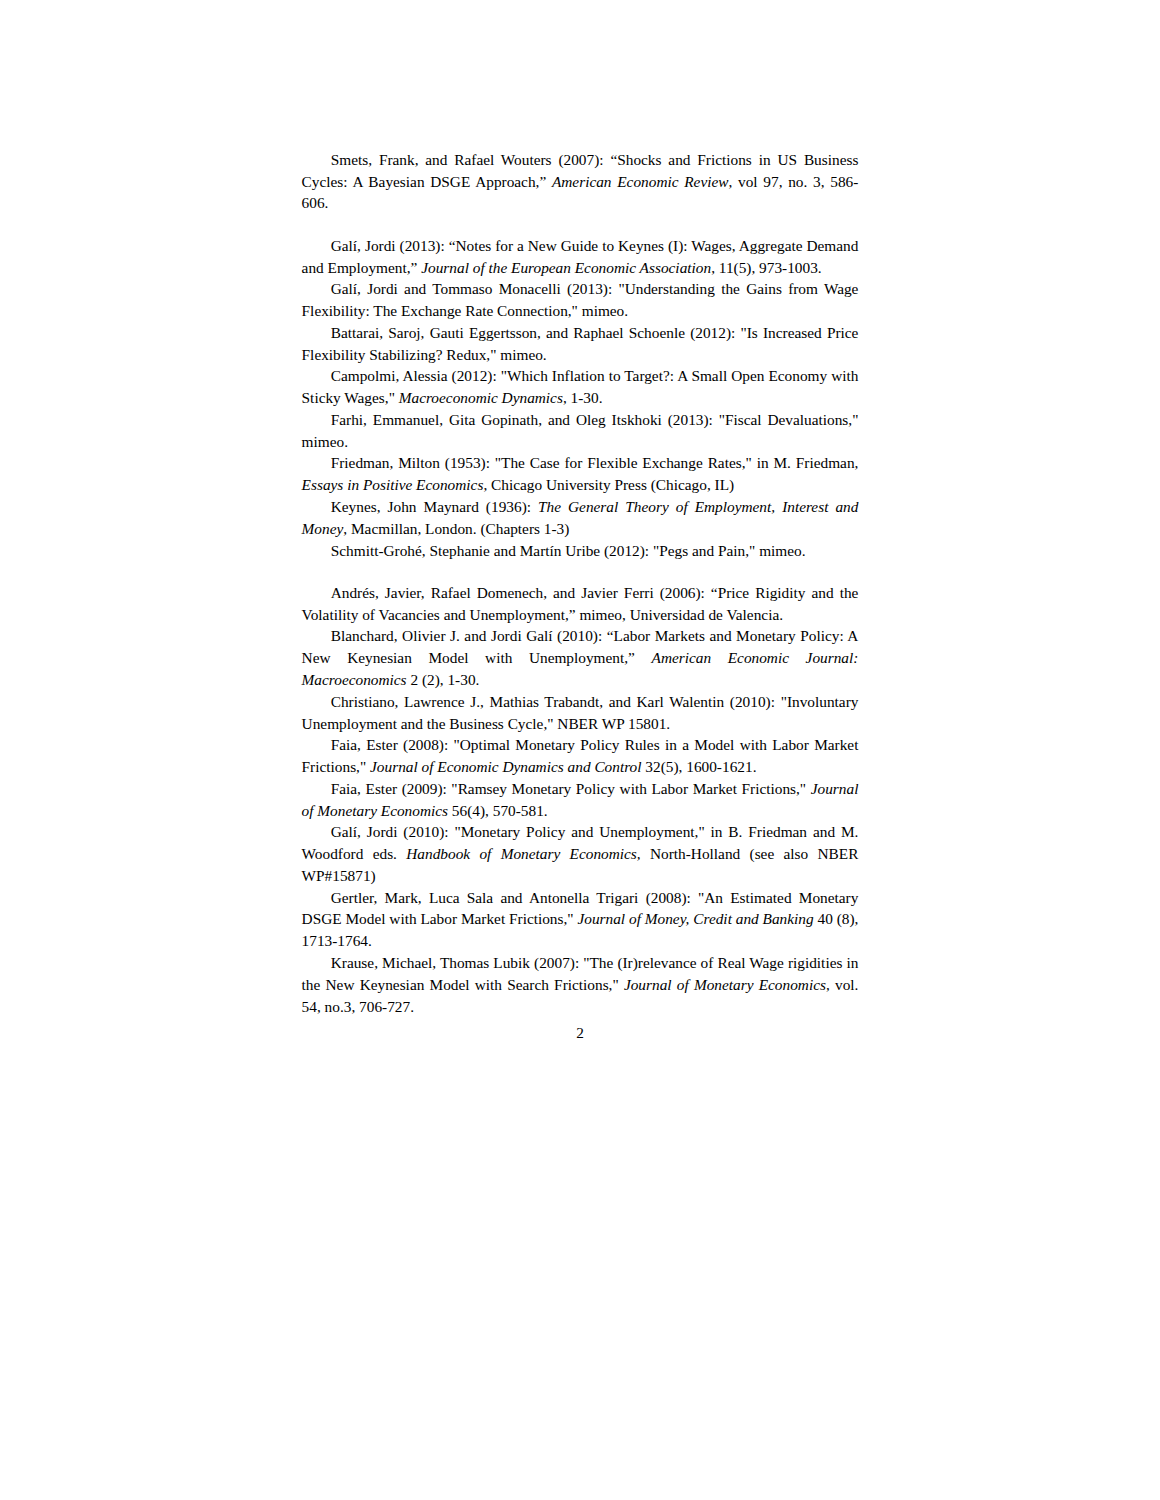Smets, Frank, and Rafael Wouters (2007): “Shocks and Frictions in US Business Cycles: A Bayesian DSGE Approach,” American Economic Review, vol 97, no. 3, 586-606.
Galí, Jordi (2013): “Notes for a New Guide to Keynes (I): Wages, Aggregate Demand and Employment,” Journal of the European Economic Association, 11(5), 973-1003.
Galí, Jordi and Tommaso Monacelli (2013): "Understanding the Gains from Wage Flexibility: The Exchange Rate Connection," mimeo.
Battarai, Saroj, Gauti Eggertsson, and Raphael Schoenle (2012): "Is Increased Price Flexibility Stabilizing? Redux," mimeo.
Campolmi, Alessia (2012): "Which Inflation to Target?: A Small Open Economy with Sticky Wages," Macroeconomic Dynamics, 1-30.
Farhi, Emmanuel, Gita Gopinath, and Oleg Itskhoki (2013): "Fiscal Devaluations," mimeo.
Friedman, Milton (1953): "The Case for Flexible Exchange Rates," in M. Friedman, Essays in Positive Economics, Chicago University Press (Chicago, IL)
Keynes, John Maynard (1936): The General Theory of Employment, Interest and Money, Macmillan, London. (Chapters 1-3)
Schmitt-Grohé, Stephanie and Martín Uribe (2012): "Pegs and Pain," mimeo.
Andrés, Javier, Rafael Domenech, and Javier Ferri (2006): “Price Rigidity and the Volatility of Vacancies and Unemployment,” mimeo, Universidad de Valencia.
Blanchard, Olivier J. and Jordi Galí (2010): “Labor Markets and Monetary Policy: A New Keynesian Model with Unemployment,” American Economic Journal: Macroeconomics 2 (2), 1-30.
Christiano, Lawrence J., Mathias Trabandt, and Karl Walentin (2010): "Involuntary Unemployment and the Business Cycle," NBER WP 15801.
Faia, Ester (2008): "Optimal Monetary Policy Rules in a Model with Labor Market Frictions," Journal of Economic Dynamics and Control 32(5), 1600-1621.
Faia, Ester (2009): "Ramsey Monetary Policy with Labor Market Frictions," Journal of Monetary Economics 56(4), 570-581.
Galí, Jordi (2010): "Monetary Policy and Unemployment," in B. Friedman and M. Woodford eds. Handbook of Monetary Economics, North-Holland (see also NBER WP#15871)
Gertler, Mark, Luca Sala and Antonella Trigari (2008): "An Estimated Monetary DSGE Model with Labor Market Frictions," Journal of Money, Credit and Banking 40 (8), 1713-1764.
Krause, Michael, Thomas Lubik (2007): "The (Ir)relevance of Real Wage rigidities in the New Keynesian Model with Search Frictions," Journal of Monetary Economics, vol. 54, no.3, 706-727.
2